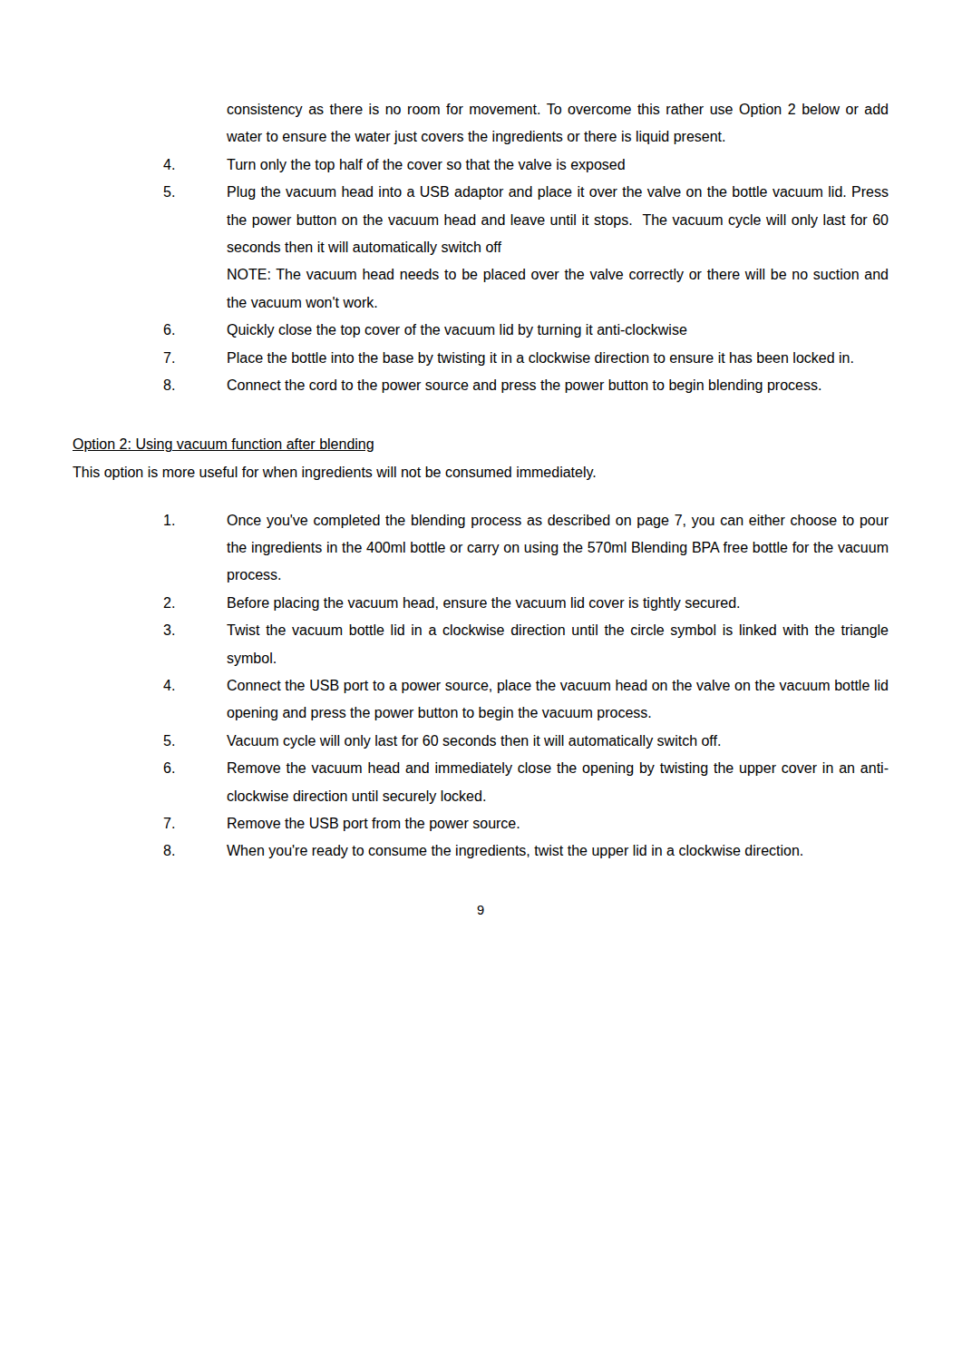consistency as there is no room for movement. To overcome this rather use Option 2 below or add water to ensure the water just covers the ingredients or there is liquid present.
4. Turn only the top half of the cover so that the valve is exposed
5. Plug the vacuum head into a USB adaptor and place it over the valve on the bottle vacuum lid. Press the power button on the vacuum head and leave until it stops. The vacuum cycle will only last for 60 seconds then it will automatically switch off
NOTE: The vacuum head needs to be placed over the valve correctly or there will be no suction and the vacuum won't work.
6. Quickly close the top cover of the vacuum lid by turning it anti-clockwise
7. Place the bottle into the base by twisting it in a clockwise direction to ensure it has been locked in.
8. Connect the cord to the power source and press the power button to begin blending process.
Option 2: Using vacuum function after blending
This option is more useful for when ingredients will not be consumed immediately.
1. Once you've completed the blending process as described on page 7, you can either choose to pour the ingredients in the 400ml bottle or carry on using the 570ml Blending BPA free bottle for the vacuum process.
2. Before placing the vacuum head, ensure the vacuum lid cover is tightly secured.
3. Twist the vacuum bottle lid in a clockwise direction until the circle symbol is linked with the triangle symbol.
4. Connect the USB port to a power source, place the vacuum head on the valve on the vacuum bottle lid opening and press the power button to begin the vacuum process.
5. Vacuum cycle will only last for 60 seconds then it will automatically switch off.
6. Remove the vacuum head and immediately close the opening by twisting the upper cover in an anti-clockwise direction until securely locked.
7. Remove the USB port from the power source.
8. When you're ready to consume the ingredients, twist the upper lid in a clockwise direction.
9